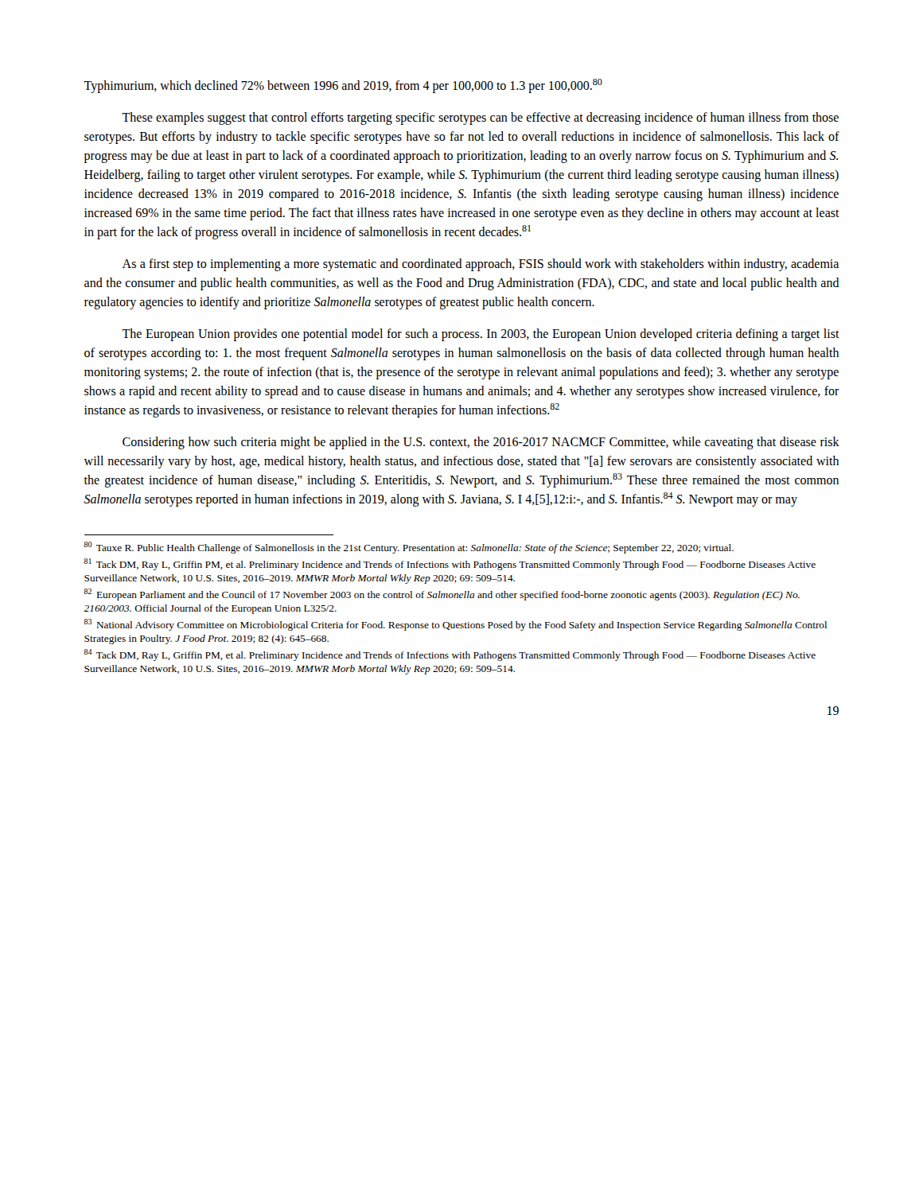Typhimurium, which declined 72% between 1996 and 2019, from 4 per 100,000 to 1.3 per 100,000.80
These examples suggest that control efforts targeting specific serotypes can be effective at decreasing incidence of human illness from those serotypes. But efforts by industry to tackle specific serotypes have so far not led to overall reductions in incidence of salmonellosis. This lack of progress may be due at least in part to lack of a coordinated approach to prioritization, leading to an overly narrow focus on S. Typhimurium and S. Heidelberg, failing to target other virulent serotypes. For example, while S. Typhimurium (the current third leading serotype causing human illness) incidence decreased 13% in 2019 compared to 2016-2018 incidence, S. Infantis (the sixth leading serotype causing human illness) incidence increased 69% in the same time period. The fact that illness rates have increased in one serotype even as they decline in others may account at least in part for the lack of progress overall in incidence of salmonellosis in recent decades.81
As a first step to implementing a more systematic and coordinated approach, FSIS should work with stakeholders within industry, academia and the consumer and public health communities, as well as the Food and Drug Administration (FDA), CDC, and state and local public health and regulatory agencies to identify and prioritize Salmonella serotypes of greatest public health concern.
The European Union provides one potential model for such a process. In 2003, the European Union developed criteria defining a target list of serotypes according to: 1. the most frequent Salmonella serotypes in human salmonellosis on the basis of data collected through human health monitoring systems; 2. the route of infection (that is, the presence of the serotype in relevant animal populations and feed); 3. whether any serotype shows a rapid and recent ability to spread and to cause disease in humans and animals; and 4. whether any serotypes show increased virulence, for instance as regards to invasiveness, or resistance to relevant therapies for human infections.82
Considering how such criteria might be applied in the U.S. context, the 2016-2017 NACMCF Committee, while caveating that disease risk will necessarily vary by host, age, medical history, health status, and infectious dose, stated that "[a] few serovars are consistently associated with the greatest incidence of human disease," including S. Enteritidis, S. Newport, and S. Typhimurium.83 These three remained the most common Salmonella serotypes reported in human infections in 2019, along with S. Javiana, S. I 4,[5],12:i:-, and S. Infantis.84 S. Newport may or may
80 Tauxe R. Public Health Challenge of Salmonellosis in the 21st Century. Presentation at: Salmonella: State of the Science; September 22, 2020; virtual.
81 Tack DM, Ray L, Griffin PM, et al. Preliminary Incidence and Trends of Infections with Pathogens Transmitted Commonly Through Food — Foodborne Diseases Active Surveillance Network, 10 U.S. Sites, 2016–2019. MMWR Morb Mortal Wkly Rep 2020; 69: 509–514.
82 European Parliament and the Council of 17 November 2003 on the control of Salmonella and other specified food-borne zoonotic agents (2003). Regulation (EC) No. 2160/2003. Official Journal of the European Union L325/2.
83 National Advisory Committee on Microbiological Criteria for Food. Response to Questions Posed by the Food Safety and Inspection Service Regarding Salmonella Control Strategies in Poultry. J Food Prot. 2019; 82 (4): 645–668.
84 Tack DM, Ray L, Griffin PM, et al. Preliminary Incidence and Trends of Infections with Pathogens Transmitted Commonly Through Food — Foodborne Diseases Active Surveillance Network, 10 U.S. Sites, 2016–2019. MMWR Morb Mortal Wkly Rep 2020; 69: 509–514.
19